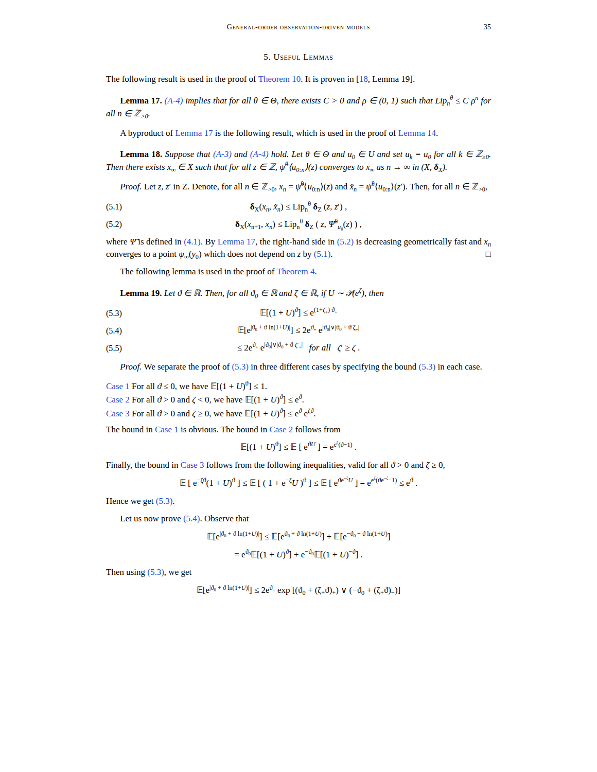General-order observation-driven models 35
5. Useful Lemmas
The following result is used in the proof of Theorem 10. It is proven in [18, Lemma 19].
Lemma 17. (A-4) implies that for all θ ∈ Θ, there exists C > 0 and ρ ∈ (0, 1) such that Lipnθ ≤ C ρn for all n ∈ ℤ>0.
A byproduct of Lemma 17 is the following result, which is used in the proof of Lemma 14.
Lemma 18. Suppose that (A-3) and (A-4) hold. Let θ ∈ Θ and u0 ∈ U and set uk = u0 for all k ∈ ℤ≥0. Then there exists x∞ ∈ X such that for all z ∈ ℤ, ψ̃θ⟨u0:n⟩(z) converges to x∞ as n → ∞ in (X, δX).
Proof. Let z, z′ in Z. Denote, for all n ∈ ℤ>0, xn = ψ̃θ⟨u0:n⟩(z) and x̃n = ψθ⟨u0:n⟩(z′). Then, for all n ∈ ℤ>0,
(5.1) δX(xn, x̃n) ≤ Lipnθ δZ (z, z′) ,
(5.2) δX(xn+1, xn) ≤ Lipnθ δZ ( z, Ψ̃θu0(z) ) ,
where Ψ̃ is defined in (4.1). By Lemma 17, the right-hand side in (5.2) is decreasing geometrically fast and xn converges to a point ψ∞(y0) which does not depend on z by (5.1). □
The following lemma is used in the proof of Theorem 4.
Lemma 19. Let ϑ ∈ ℝ. Then, for all ϑ0 ∈ ℝ and ζ ∈ ℝ, if U ∼ 𝒫(eζ), then
(5.3) 𝔼[(1 + U)ϑ] ≤ e(1+ζ+) ϑ+
(5.4) 𝔼[e|ϑ0 + ϑ ln(1+U)|] ≤ 2eϑ+ e|ϑ0|∨|ϑ0 + ϑ ζ+|
(5.5) ≤ 2eϑ+ e|ϑ0|∨|ϑ0 + ϑ ζ′+| for all ζ′ ≥ ζ .
Proof. We separate the proof of (5.3) in three different cases by specifying the bound (5.3) in each case.
Case 1 For all ϑ ≤ 0, we have 𝔼[(1 + U)ϑ] ≤ 1.
Case 2 For all ϑ > 0 and ζ < 0, we have 𝔼[(1 + U)ϑ] ≤ eϑ.
Case 3 For all ϑ > 0 and ζ ≥ 0, we have 𝔼[(1 + U)ϑ] ≤ eϑ eζϑ.
The bound in Case 1 is obvious. The bound in Case 2 follows from
𝔼[(1 + U)ϑ] ≤ 𝔼 [ eϑU ] = eeζ(ϑ−1) .
Finally, the bound in Case 3 follows from the following inequalities, valid for all ϑ > 0 and ζ ≥ 0,
𝔼 [ e−ζϑ(1 + U)ϑ ] ≤ 𝔼 [ ( 1 + e−ζU )ϑ ] ≤ 𝔼 [ eϑe−ζU ] = eeζ(ϑe−ζ−1) ≤ eϑ .
Hence we get (5.3).
Let us now prove (5.4). Observe that
𝔼[e|ϑ0 + ϑ ln(1+U)|] ≤ 𝔼[eϑ0 + ϑ ln(1+U)] + 𝔼[e−ϑ0 − ϑ ln(1+U)]
= eϑ0𝔼[(1 + U)ϑ] + e−ϑ0𝔼[(1 + U)−ϑ] .
Then using (5.3), we get
𝔼[e|ϑ0 + ϑ ln(1+U)|] ≤ 2eϑ+ exp [(ϑ0 + (ζ+ϑ)+) ∨ (−ϑ0 + (ζ+ϑ)−)]